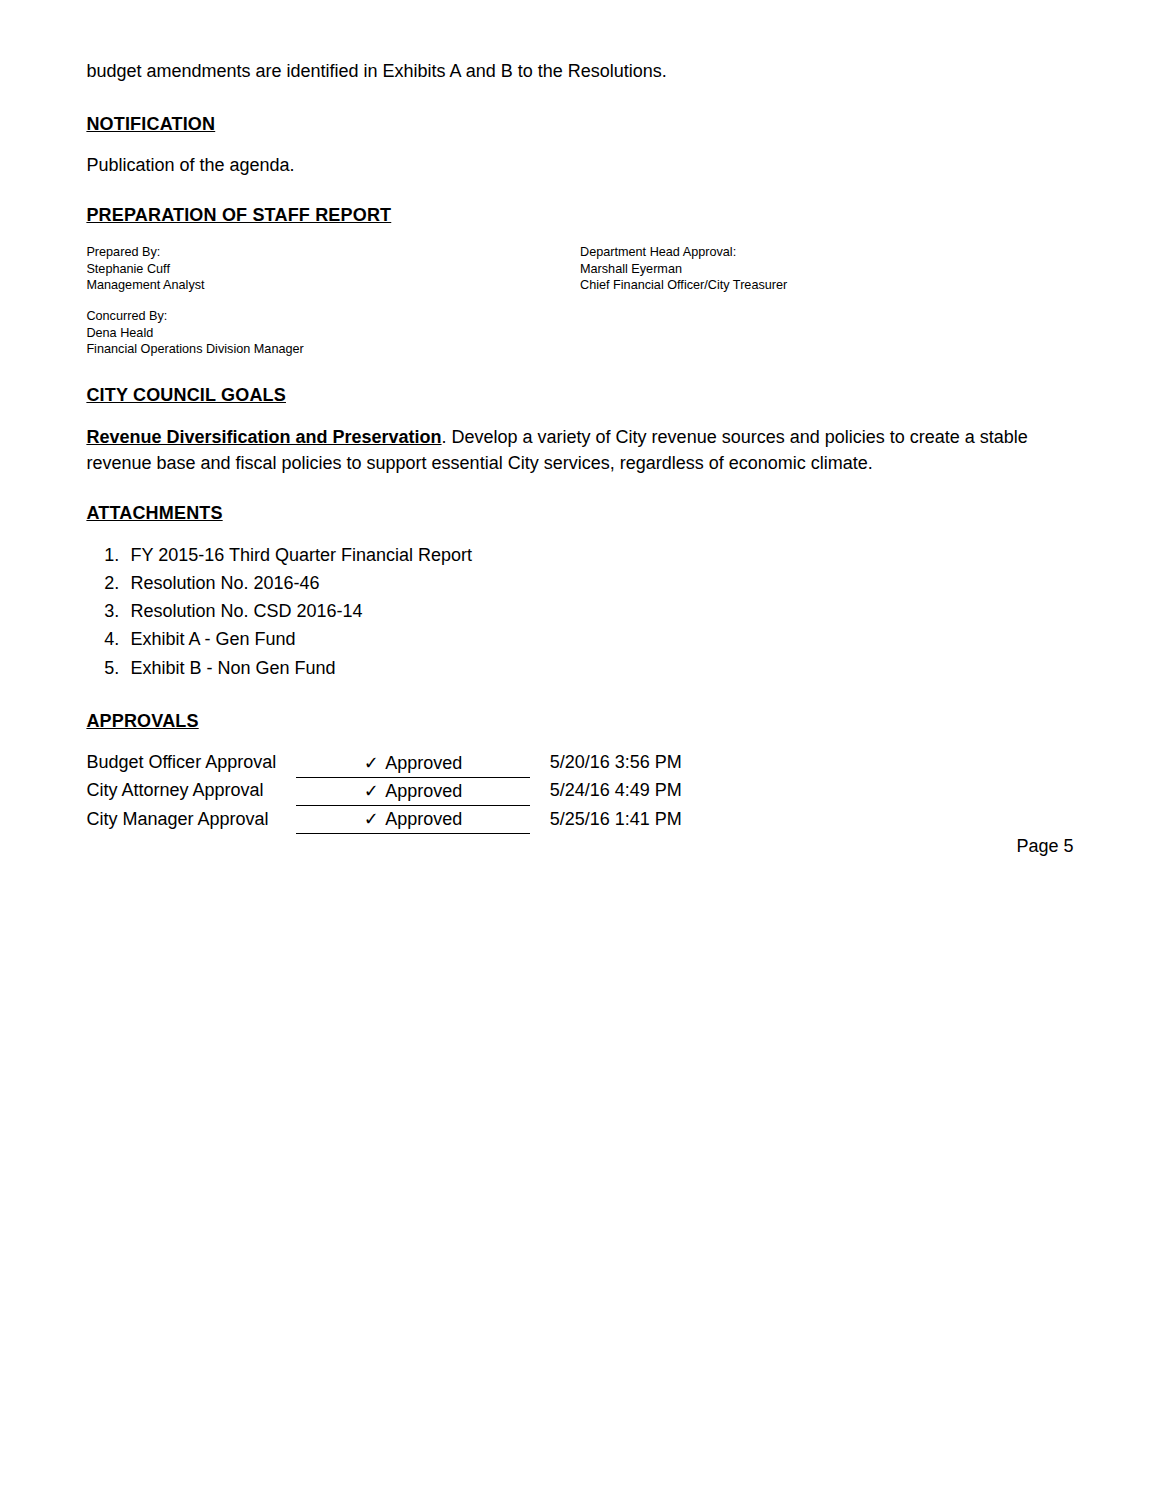budget amendments are identified in Exhibits A and B to the Resolutions.
NOTIFICATION
Publication of the agenda.
PREPARATION OF STAFF REPORT
| Prepared By: Stephanie Cuff Management Analyst | Department Head Approval: Marshall Eyerman Chief Financial Officer/City Treasurer |
Concurred By:
Dena Heald
Financial Operations Division Manager
CITY COUNCIL GOALS
Revenue Diversification and Preservation. Develop a variety of City revenue sources and policies to create a stable revenue base and fiscal policies to support essential City services, regardless of economic climate.
ATTACHMENTS
FY 2015-16 Third Quarter Financial Report
Resolution No. 2016-46
Resolution No. CSD 2016-14
Exhibit A - Gen Fund
Exhibit B - Non Gen Fund
APPROVALS
| Budget Officer Approval | ✓ Approved | 5/20/16 3:56 PM |
| City Attorney Approval | ✓ Approved | 5/24/16 4:49 PM |
| City Manager Approval | ✓ Approved | 5/25/16 1:41 PM |
Page 5